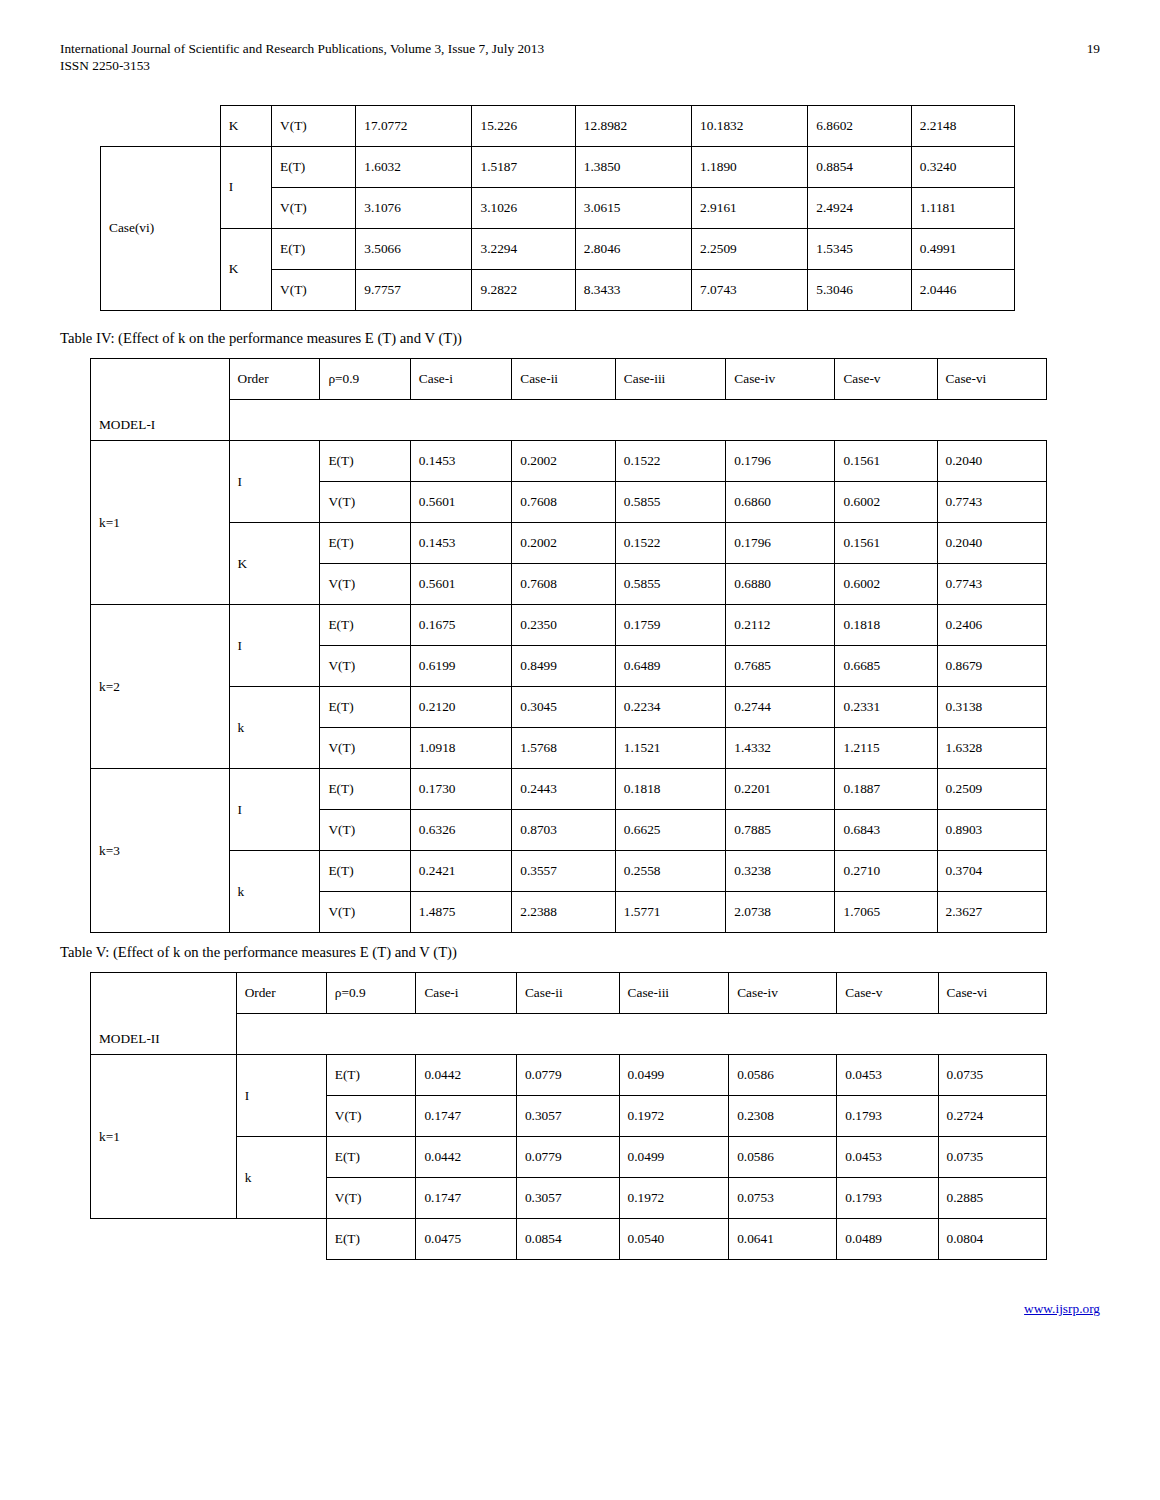International Journal of Scientific and Research Publications, Volume 3, Issue 7, July 2013
ISSN 2250-3153
19
| | K | V(T) | 17.0772 | 15.226 | 12.8982 | 10.1832 | 6.8602 | 2.2148 |
| Case(vi) | I | E(T) | 1.6032 | 1.5187 | 1.3850 | 1.1890 | 0.8854 | 0.3240 |
| V(T) | 3.1076 | 3.1026 | 3.0615 | 2.9161 | 2.4924 | 1.1181 |
| K | E(T) | 3.5066 | 3.2294 | 2.8046 | 2.2509 | 1.5345 | 0.4991 |
| V(T) | 9.7757 | 9.2822 | 8.3433 | 7.0743 | 5.3046 | 2.0446 |
Table IV: (Effect of k on the performance measures E (T) and V (T))
| MODEL-I | Order | ρ=0.9 | Case-i | Case-ii | Case-iii | Case-iv | Case-v | Case-vi |
| k=1 | I | E(T) | 0.1453 | 0.2002 | 0.1522 | 0.1796 | 0.1561 | 0.2040 |
| V(T) | 0.5601 | 0.7608 | 0.5855 | 0.6860 | 0.6002 | 0.7743 |
| K | E(T) | 0.1453 | 0.2002 | 0.1522 | 0.1796 | 0.1561 | 0.2040 |
| V(T) | 0.5601 | 0.7608 | 0.5855 | 0.6880 | 0.6002 | 0.7743 |
| k=2 | I | E(T) | 0.1675 | 0.2350 | 0.1759 | 0.2112 | 0.1818 | 0.2406 |
| V(T) | 0.6199 | 0.8499 | 0.6489 | 0.7685 | 0.6685 | 0.8679 |
| k | E(T) | 0.2120 | 0.3045 | 0.2234 | 0.2744 | 0.2331 | 0.3138 |
| V(T) | 1.0918 | 1.5768 | 1.1521 | 1.4332 | 1.2115 | 1.6328 |
| k=3 | I | E(T) | 0.1730 | 0.2443 | 0.1818 | 0.2201 | 0.1887 | 0.2509 |
| V(T) | 0.6326 | 0.8703 | 0.6625 | 0.7885 | 0.6843 | 0.8903 |
| k | E(T) | 0.2421 | 0.3557 | 0.2558 | 0.3238 | 0.2710 | 0.3704 |
| V(T) | 1.4875 | 2.2388 | 1.5771 | 2.0738 | 1.7065 | 2.3627 |
Table V: (Effect of k on the performance measures E (T) and V (T))
| MODEL-II | Order | ρ=0.9 | Case-i | Case-ii | Case-iii | Case-iv | Case-v | Case-vi |
| k=1 | I | E(T) | 0.0442 | 0.0779 | 0.0499 | 0.0586 | 0.0453 | 0.0735 |
| V(T) | 0.1747 | 0.3057 | 0.1972 | 0.2308 | 0.1793 | 0.2724 |
| k | E(T) | 0.0442 | 0.0779 | 0.0499 | 0.0586 | 0.0453 | 0.0735 |
| V(T) | 0.1747 | 0.3057 | 0.1972 | 0.0753 | 0.1793 | 0.2885 |
| | | E(T) | 0.0475 | 0.0854 | 0.0540 | 0.0641 | 0.0489 | 0.0804 |
www.ijsrp.org